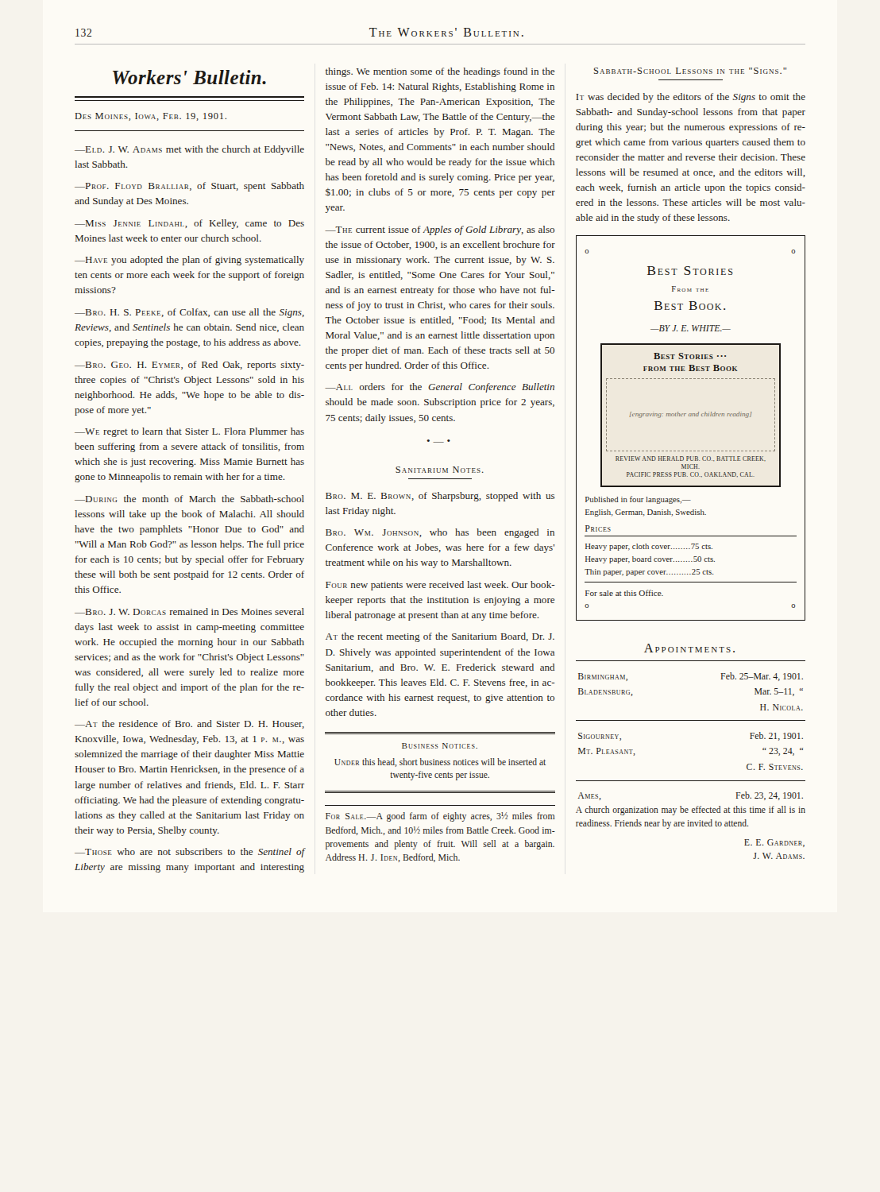132 The Workers' Bulletin.
Workers' Bulletin.
Des Moines, Iowa, Feb. 19, 1901.
Eld. J. W. Adams met with the church at Eddyville last Sabbath.
Prof. Floyd Bralliar, of Stuart, spent Sabbath and Sunday at Des Moines.
Miss Jennie Lindahl, of Kelley, came to Des Moines last week to enter our church school.
Have you adopted the plan of giving systematically ten cents or more each week for the support of foreign missions?
Bro. H. S. Peeke, of Colfax, can use all the Signs, Reviews, and Sentinels he can obtain. Send nice, clean copies, prepaying the postage, to his address as above.
Bro. Geo. H. Eymer, of Red Oak, reports sixty-three copies of "Christ's Object Lessons" sold in his neighborhood. He adds, "We hope to be able to dispose of more yet."
We regret to learn that Sister L. Flora Plummer has been suffering from a severe attack of tonsilitis, from which she is just recovering. Miss Mamie Burnett has gone to Minneapolis to remain with her for a time.
During the month of March the Sabbath-school lessons will take up the book of Malachi. All should have the two pamphlets "Honor Due to God" and "Will a Man Rob God?" as lesson helps. The full price for each is 10 cents; but by special offer for February these will both be sent postpaid for 12 cents. Order of this Office.
Bro. J. W. Dorcas remained in Des Moines several days last week to assist in camp-meeting committee work. He occupied the morning hour in our Sabbath services; and as the work for "Christ's Object Lessons" was considered, all were surely led to realize more fully the real object and import of the plan for the relief of our school.
At the residence of Bro. and Sister D. H. Houser, Knoxville, Iowa, Wednesday, Feb. 13, at 1 p. m., was solemnized the marriage of their daughter Miss Mattie Houser to Bro. Martin Henricksen, in the presence of a large number of relatives and friends, Eld. L. F. Starr officiating. We had the pleasure of extending congratulations as they called at the Sanitarium last Friday on their way to Persia, Shelby county.
Those who are not subscribers to the Sentinel of Liberty are missing many important and interesting things. We mention some of the headings found in the issue of Feb. 14: Natural Rights, Establishing Rome in the Philippines, The Pan-American Exposition, The Vermont Sabbath Law, The Battle of the Century,—the last a series of articles by Prof. P. T. Magan. The "News, Notes, and Comments" in each number should be read by all who would be ready for the issue which has been foretold and is surely coming. Price per year, $1.00; in clubs of 5 or more, 75 cents per copy per year.
The current issue of Apples of Gold Library, as also the issue of October, 1900, is an excellent brochure for use in missionary work. The current issue, by W. S. Sadler, is entitled, "Some One Cares for Your Soul," and is an earnest entreaty for those who have not fulness of joy to trust in Christ, who cares for their souls. The October issue is entitled, "Food; Its Mental and Moral Value," and is an earnest little dissertation upon the proper diet of man. Each of these tracts sell at 50 cents per hundred. Order of this Office.
All orders for the General Conference Bulletin should be made soon. Subscription price for 2 years, 75 cents; daily issues, 50 cents.
•—•
Sanitarium Notes.
Bro. M. E. Brown, of Sharpsburg, stopped with us last Friday night.
Bro. Wm. Johnson, who has been engaged in Conference work at Jobes, was here for a few days' treatment while on his way to Marshalltown.
Four new patients were received last week. Our bookkeeper reports that the institution is enjoying a more liberal patronage at present than at any time before.
At the recent meeting of the Sanitarium Board, Dr. J. D. Shively was appointed superintendent of the Iowa Sanitarium, and Bro. W. E. Frederick steward and bookkeeper. This leaves Eld. C. F. Stevens free, in accordance with his earnest request, to give attention to other duties.
Business Notices.
Under this head, short business notices will be inserted at twenty-five cents per issue.
For Sale.—A good farm of eighty acres, 3½ miles from Bedford, Mich., and 10½ miles from Battle Creek. Good improvements and plenty of fruit. Will sell at a bargain. Address H. J. Iden, Bedford, Mich.
Sabbath-School Lessons in the "Signs."
It was decided by the editors of the Signs to omit the Sabbath- and Sunday-school lessons from that paper during this year; but the numerous expressions of regret which came from various quarters caused them to reconsider the matter and reverse their decision. These lessons will be resumed at once, and the editors will, each week, furnish an article upon the topics considered in the lessons. These articles will be most valuable aid in the study of these lessons.
oo
Best Stories
From the
Best Book.
—BY J. E. WHITE.—
Best Stories ···
from the Best Book
[engraving: mother and children reading]
Review and Herald Pub. Co., Battle Creek, Mich.
Pacific Press Pub. Co., Oakland, Cal.
Published in four languages,—
English, German, Danish, Swedish.
Prices
Heavy paper, cloth cover........ 75 cts.
Heavy paper, board cover........ 50 cts.
Thin paper, paper cover.......... 25 cts.
For sale at this Office.
oo
Appointments.
| Birmingham, | Feb. 25–Mar. 4, 1901. |
| Bladensburg, | Mar. 5–11, “ |
| | H. Nicola. |
| Sigourney, | Feb. 21, 1901. |
| Mt. Pleasant, | “ 23, 24, “ |
| | C. F. Stevens. |
| Ames, | Feb. 23, 24, 1901. |
A church organization may be effected at this time if all is in readiness. Friends near by are invited to attend.
E. E. Gardner,
J. W. Adams.